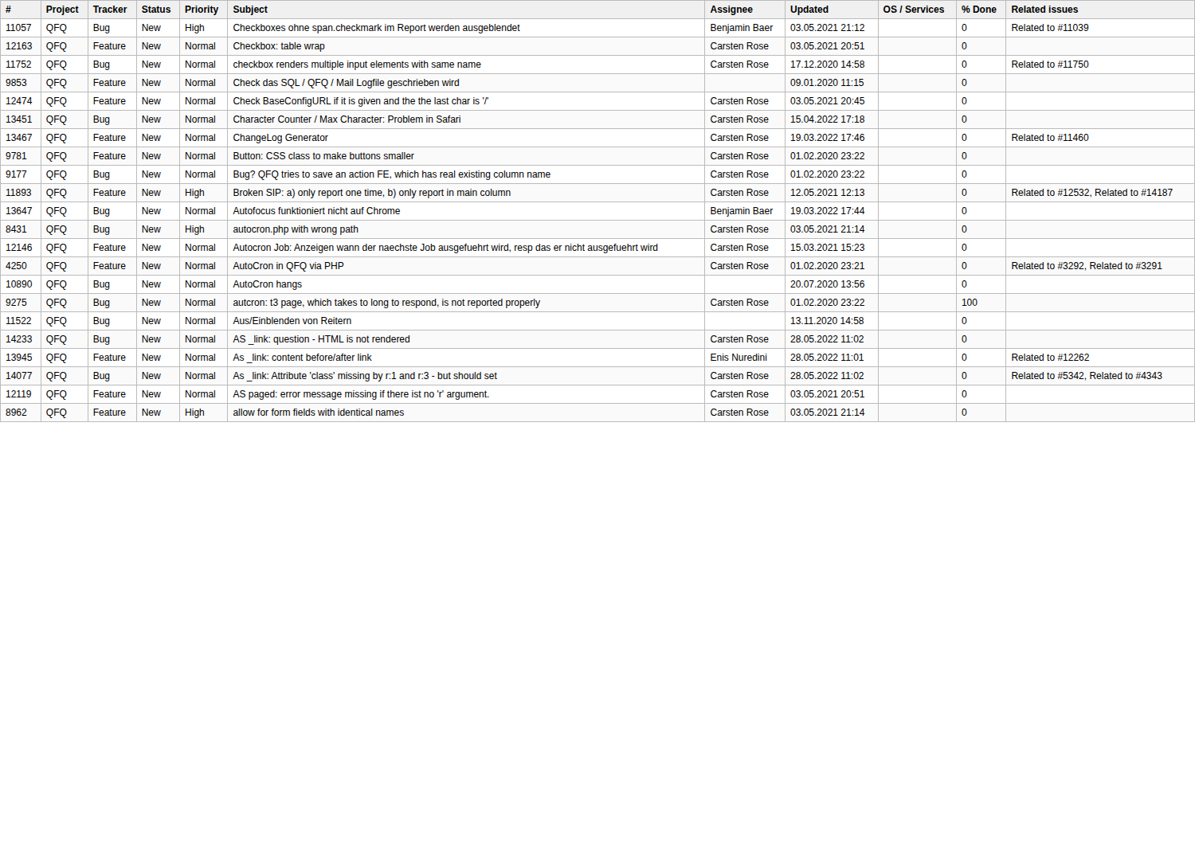| # | Project | Tracker | Status | Priority | Subject | Assignee | Updated | OS / Services | % Done | Related issues |
| --- | --- | --- | --- | --- | --- | --- | --- | --- | --- | --- |
| 11057 | QFQ | Bug | New | High | Checkboxes ohne span.checkmark im Report werden ausgeblendet | Benjamin Baer | 03.05.2021 21:12 | | 0 | Related to #11039 |
| 12163 | QFQ | Feature | New | Normal | Checkbox: table wrap | Carsten Rose | 03.05.2021 20:51 | | 0 | |
| 11752 | QFQ | Bug | New | Normal | checkbox renders multiple input elements with same name | Carsten Rose | 17.12.2020 14:58 | | 0 | Related to #11750 |
| 9853 | QFQ | Feature | New | Normal | Check das SQL / QFQ / Mail Logfile geschrieben wird | | 09.01.2020 11:15 | | 0 | |
| 12474 | QFQ | Feature | New | Normal | Check BaseConfigURL if it is given and the the last char is '/' | Carsten Rose | 03.05.2021 20:45 | | 0 | |
| 13451 | QFQ | Bug | New | Normal | Character Counter / Max Character: Problem in Safari | Carsten Rose | 15.04.2022 17:18 | | 0 | |
| 13467 | QFQ | Feature | New | Normal | ChangeLog Generator | Carsten Rose | 19.03.2022 17:46 | | 0 | Related to #11460 |
| 9781 | QFQ | Feature | New | Normal | Button: CSS class to make buttons smaller | Carsten Rose | 01.02.2020 23:22 | | 0 | |
| 9177 | QFQ | Bug | New | Normal | Bug? QFQ tries to save an action FE, which has real existing column name | Carsten Rose | 01.02.2020 23:22 | | 0 | |
| 11893 | QFQ | Feature | New | High | Broken SIP: a) only report one time, b) only report in main column | Carsten Rose | 12.05.2021 12:13 | | 0 | Related to #12532, Related to #14187 |
| 13647 | QFQ | Bug | New | Normal | Autofocus funktioniert nicht auf Chrome | Benjamin Baer | 19.03.2022 17:44 | | 0 | |
| 8431 | QFQ | Bug | New | High | autocron.php with wrong path | Carsten Rose | 03.05.2021 21:14 | | 0 | |
| 12146 | QFQ | Feature | New | Normal | Autocron Job: Anzeigen wann der naechste Job ausgefuehrt wird, resp das er nicht ausgefuehrt wird | Carsten Rose | 15.03.2021 15:23 | | 0 | |
| 4250 | QFQ | Feature | New | Normal | AutoCron in QFQ via PHP | Carsten Rose | 01.02.2020 23:21 | | 0 | Related to #3292, Related to #3291 |
| 10890 | QFQ | Bug | New | Normal | AutoCron hangs | | 20.07.2020 13:56 | | 0 | |
| 9275 | QFQ | Bug | New | Normal | autcron: t3 page, which takes to long to respond, is not reported properly | Carsten Rose | 01.02.2020 23:22 | | 100 | |
| 11522 | QFQ | Bug | New | Normal | Aus/Einblenden von Reitern | | 13.11.2020 14:58 | | 0 | |
| 14233 | QFQ | Bug | New | Normal | AS _link: question - HTML is not rendered | Carsten Rose | 28.05.2022 11:02 | | 0 | |
| 13945 | QFQ | Feature | New | Normal | As _link: content before/after link | Enis Nuredini | 28.05.2022 11:01 | | 0 | Related to #12262 |
| 14077 | QFQ | Bug | New | Normal | As _link: Attribute 'class' missing by r:1 and r:3 - but should set | Carsten Rose | 28.05.2022 11:02 | | 0 | Related to #5342, Related to #4343 |
| 12119 | QFQ | Feature | New | Normal | AS paged: error message missing if there ist no 'r' argument. | Carsten Rose | 03.05.2021 20:51 | | 0 | |
| 8962 | QFQ | Feature | New | High | allow for form fields with identical names | Carsten Rose | 03.05.2021 21:14 | | 0 | |